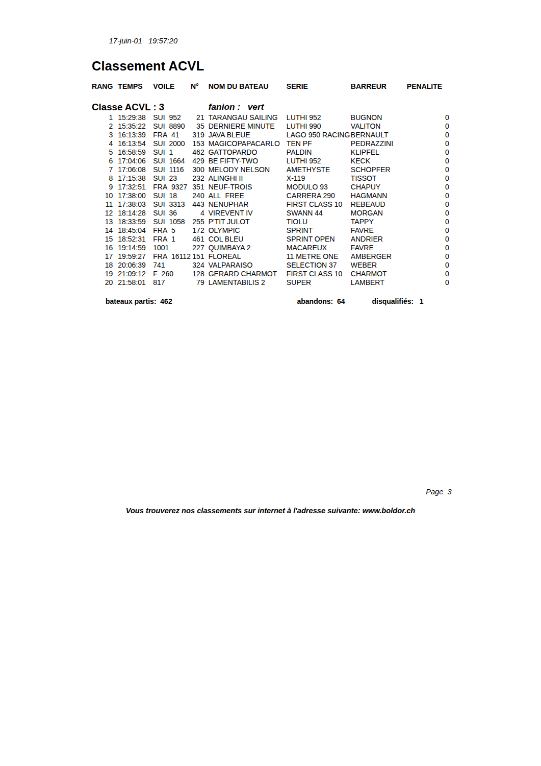17-juin-01 19:57:20
Classement ACVL
| RANG | TEMPS | VOILE | N° | NOM DU BATEAU | SERIE | BARREUR | PENALITE |
| --- | --- | --- | --- | --- | --- | --- | --- |
| Classe ACVL : 3 | fanion : vert |
| 1 | 15:29:38 | SUI 952 | 21 | TARANGAU SAILING | LUTHI 952 | BUGNON | 0 |
| 2 | 15:35:22 | SUI 8890 | 35 | DERNIERE MINUTE | LUTHI 990 | VALITON | 0 |
| 3 | 16:13:39 | FRA 41 | 319 | JAVA BLEUE | LAGO 950 RACING | BERNAULT | 0 |
| 4 | 16:13:54 | SUI 2000 | 153 | MAGICOPAPACARLO | TEN PF | PEDRAZZINI | 0 |
| 5 | 16:58:59 | SUI 1 | 462 | GATTOPARDO | PALDIN | KLIPFEL | 0 |
| 6 | 17:04:06 | SUI 1664 | 429 | BE FIFTY-TWO | LUTHI 952 | KECK | 0 |
| 7 | 17:06:08 | SUI 1116 | 300 | MELODY NELSON | AMETHYSTE | SCHOPFER | 0 |
| 8 | 17:15:38 | SUI 23 | 232 | ALINGHI II | X-119 | TISSOT | 0 |
| 9 | 17:32:51 | FRA 9327 | 351 | NEUF-TROIS | MODULO 93 | CHAPUY | 0 |
| 10 | 17:38:00 | SUI 18 | 240 | ALL FREE | CARRERA 290 | HAGMANN | 0 |
| 11 | 17:38:03 | SUI 3313 | 443 | NENUPHAR | FIRST CLASS 10 | REBEAUD | 0 |
| 12 | 18:14:28 | SUI 36 | 4 | VIREVENT IV | SWANN 44 | MORGAN | 0 |
| 13 | 18:33:59 | SUI 1058 | 255 | P'TIT JULOT | TIOLU | TAPPY | 0 |
| 14 | 18:45:04 | FRA 5 | 172 | OLYMPIC | SPRINT | FAVRE | 0 |
| 15 | 18:52:31 | FRA 1 | 461 | COL BLEU | SPRINT OPEN | ANDRIER | 0 |
| 16 | 19:14:59 | 1001 | 227 | QUIMBAYA 2 | MACAREUX | FAVRE | 0 |
| 17 | 19:59:27 | FRA 16112 | 151 | FLOREAL | 11 METRE ONE | AMBERGER | 0 |
| 18 | 20:06:39 | 741 | 324 | VALPARAISO | SELECTION 37 | WEBER | 0 |
| 19 | 21:09:12 | F 260 | 128 | GERARD CHARMOT | FIRST CLASS 10 | CHARMOT | 0 |
| 20 | 21:58:01 | 817 | 79 | LAMENTABILIS 2 | SUPER | LAMBERT | 0 |
bateaux partis: 462 abandons: 64 disqualifiés: 1
Page 3
Vous trouverez nos classements sur internet à l'adresse suivante: www.boldor.ch